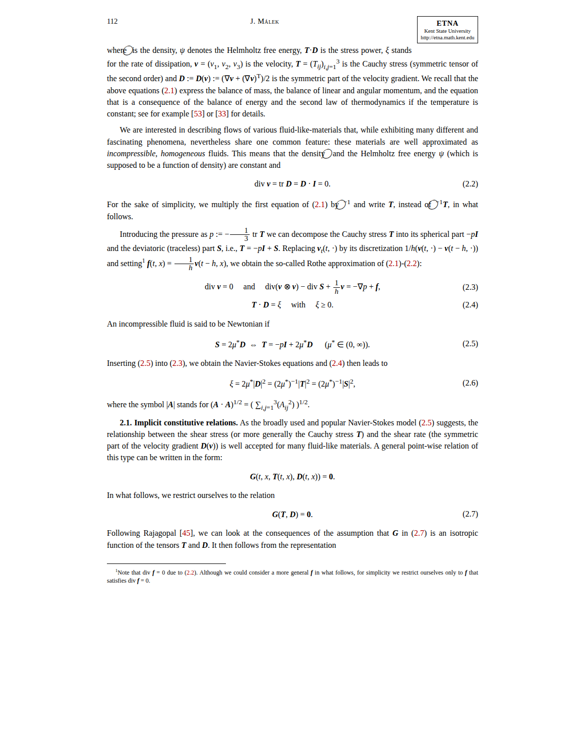ETNA
Kent State University
http://etna.math.kent.edu
112
J. Málek
where ⃝ is the density, ψ denotes the Helmholtz free energy, T·D is the stress power, ξ stands for the rate of dissipation, v = (v1, v2, v3) is the velocity, T = (Tij)i,j=13 is the Cauchy stress (symmetric tensor of the second order) and D := D(v) := (∇v + (∇v)T)/2 is the symmetric part of the velocity gradient. We recall that the above equations (2.1) express the balance of mass, the balance of linear and angular momentum, and the equation that is a consequence of the balance of energy and the second law of thermodynamics if the temperature is constant; see for example [53] or [33] for details.
We are interested in describing flows of various fluid-like-materials that, while exhibiting many different and fascinating phenomena, nevertheless share one common feature: these materials are well approximated as incompressible, homogeneous fluids. This means that the density ⃝ and the Helmholtz free energy ψ (which is supposed to be a function of density) are constant and
div v = tr D = D · I = 0. (2.2)
For the sake of simplicity, we multiply the first equation of (2.1) by ⃝−1 and write T, instead of ⃝−1T, in what follows.
Introducing the pressure as p := −13 tr T we can decompose the Cauchy stress T into its spherical part −pI and the deviatoric (traceless) part S, i.e., T = −pI + S. Replacing vt(t, ·) by its discretization 1/h(v(t, ·) − v(t − h, ·)) and setting1 f(t, x) = 1 h v(t − h, x), we obtain the so-called Rothe approximation of (2.1)-(2.2):
div v = 0 and div(v ⊗ v) − div S + 1 h v = −∇p + f, (2.3)
T · D = ξ with ξ ≥ 0. (2.4)
An incompressible fluid is said to be Newtonian if
S = 2μ*D ⇔ T = −pI + 2μ*D (μ* ∈ (0, ∞)). (2.5)
Inserting (2.5) into (2.3), we obtain the Navier-Stokes equations and (2.4) then leads to
ξ = 2μ*|D|2 = (2μ*)−1|T|2 = (2μ*)−1|S|2, (2.6)
where the symbol |A| stands for (A · A)1/2 = ( ∑i,j=13(Aij2) )1/2.
2.1. Implicit constitutive relations. As the broadly used and popular Navier-Stokes model (2.5) suggests, the relationship between the shear stress (or more generally the Cauchy stress T) and the shear rate (the symmetric part of the velocity gradient D(v)) is well accepted for many fluid-like materials. A general point-wise relation of this type can be written in the form:
G(t, x, T(t, x), D(t, x)) = 0.
In what follows, we restrict ourselves to the relation
G(T, D) = 0. (2.7)
Following Rajagopal [45], we can look at the consequences of the assumption that G in (2.7) is an isotropic function of the tensors T and D. It then follows from the representation
1Note that div f = 0 due to (2.2). Although we could consider a more general f in what follows, for simplicity we restrict ourselves only to f that satisfies div f = 0.